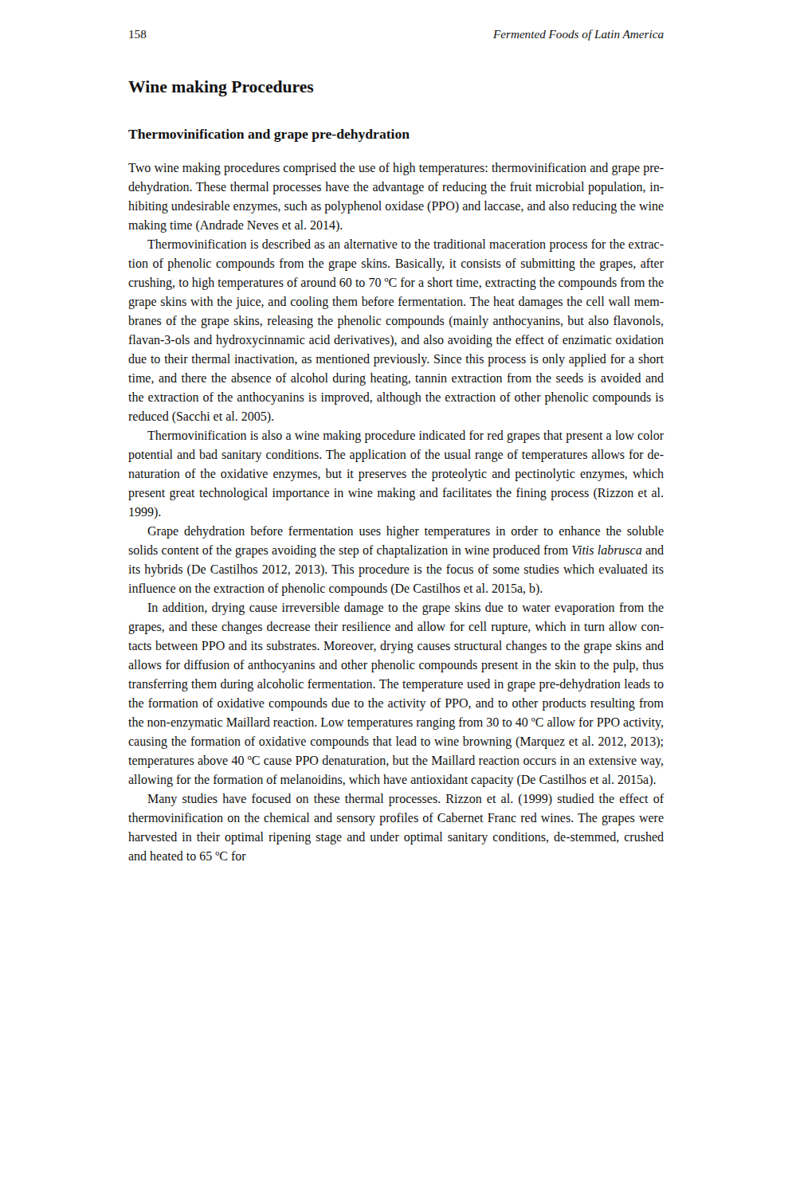158 Fermented Foods of Latin America
Wine making Procedures
Thermovinification and grape pre-dehydration
Two wine making procedures comprised the use of high temperatures: thermovinification and grape pre-dehydration. These thermal processes have the advantage of reducing the fruit microbial population, inhibiting undesirable enzymes, such as polyphenol oxidase (PPO) and laccase, and also reducing the wine making time (Andrade Neves et al. 2014).
Thermovinification is described as an alternative to the traditional maceration process for the extraction of phenolic compounds from the grape skins. Basically, it consists of submitting the grapes, after crushing, to high temperatures of around 60 to 70 ºC for a short time, extracting the compounds from the grape skins with the juice, and cooling them before fermentation. The heat damages the cell wall membranes of the grape skins, releasing the phenolic compounds (mainly anthocyanins, but also flavonols, flavan-3-ols and hydroxycinnamic acid derivatives), and also avoiding the effect of enzimatic oxidation due to their thermal inactivation, as mentioned previously. Since this process is only applied for a short time, and there the absence of alcohol during heating, tannin extraction from the seeds is avoided and the extraction of the anthocyanins is improved, although the extraction of other phenolic compounds is reduced (Sacchi et al. 2005).
Thermovinification is also a wine making procedure indicated for red grapes that present a low color potential and bad sanitary conditions. The application of the usual range of temperatures allows for denaturation of the oxidative enzymes, but it preserves the proteolytic and pectinolytic enzymes, which present great technological importance in wine making and facilitates the fining process (Rizzon et al. 1999).
Grape dehydration before fermentation uses higher temperatures in order to enhance the soluble solids content of the grapes avoiding the step of chaptalization in wine produced from Vitis labrusca and its hybrids (De Castilhos 2012, 2013). This procedure is the focus of some studies which evaluated its influence on the extraction of phenolic compounds (De Castilhos et al. 2015a, b).
In addition, drying cause irreversible damage to the grape skins due to water evaporation from the grapes, and these changes decrease their resilience and allow for cell rupture, which in turn allow contacts between PPO and its substrates. Moreover, drying causes structural changes to the grape skins and allows for diffusion of anthocyanins and other phenolic compounds present in the skin to the pulp, thus transferring them during alcoholic fermentation. The temperature used in grape pre-dehydration leads to the formation of oxidative compounds due to the activity of PPO, and to other products resulting from the non-enzymatic Maillard reaction. Low temperatures ranging from 30 to 40 ºC allow for PPO activity, causing the formation of oxidative compounds that lead to wine browning (Marquez et al. 2012, 2013); temperatures above 40 ºC cause PPO denaturation, but the Maillard reaction occurs in an extensive way, allowing for the formation of melanoidins, which have antioxidant capacity (De Castilhos et al. 2015a).
Many studies have focused on these thermal processes. Rizzon et al. (1999) studied the effect of thermovinification on the chemical and sensory profiles of Cabernet Franc red wines. The grapes were harvested in their optimal ripening stage and under optimal sanitary conditions, de-stemmed, crushed and heated to 65 ºC for